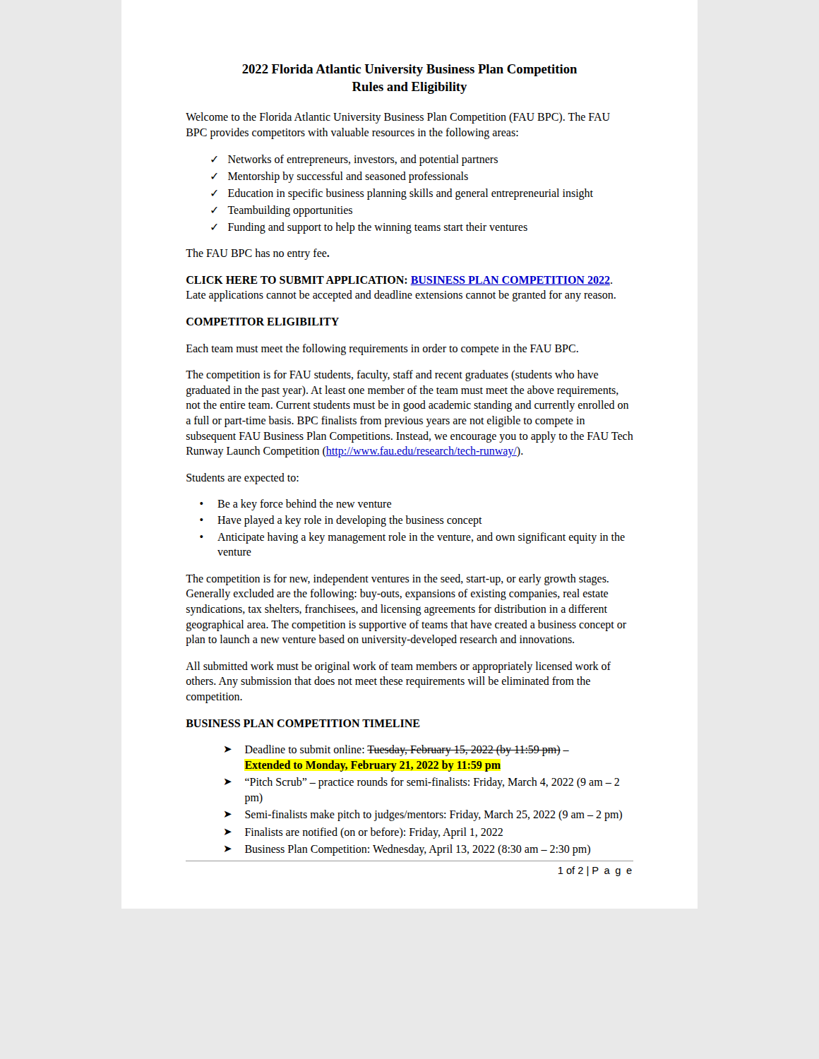2022 Florida Atlantic University Business Plan Competition
Rules and Eligibility
Welcome to the Florida Atlantic University Business Plan Competition (FAU BPC). The FAU BPC provides competitors with valuable resources in the following areas:
Networks of entrepreneurs, investors, and potential partners
Mentorship by successful and seasoned professionals
Education in specific business planning skills and general entrepreneurial insight
Teambuilding opportunities
Funding and support to help the winning teams start their ventures
The FAU BPC has no entry fee.
CLICK HERE TO SUBMIT APPLICATION: BUSINESS PLAN COMPETITION 2022.
Late applications cannot be accepted and deadline extensions cannot be granted for any reason.
Competitor Eligibility
Each team must meet the following requirements in order to compete in the FAU BPC.
The competition is for FAU students, faculty, staff and recent graduates (students who have graduated in the past year). At least one member of the team must meet the above requirements, not the entire team. Current students must be in good academic standing and currently enrolled on a full or part-time basis. BPC finalists from previous years are not eligible to compete in subsequent FAU Business Plan Competitions. Instead, we encourage you to apply to the FAU Tech Runway Launch Competition (http://www.fau.edu/research/tech-runway/).
Students are expected to:
Be a key force behind the new venture
Have played a key role in developing the business concept
Anticipate having a key management role in the venture, and own significant equity in the venture
The competition is for new, independent ventures in the seed, start-up, or early growth stages. Generally excluded are the following: buy-outs, expansions of existing companies, real estate syndications, tax shelters, franchisees, and licensing agreements for distribution in a different geographical area. The competition is supportive of teams that have created a business concept or plan to launch a new venture based on university-developed research and innovations.
All submitted work must be original work of team members or appropriately licensed work of others. Any submission that does not meet these requirements will be eliminated from the competition.
Business Plan Competition Timeline
Deadline to submit online: Tuesday, February 15, 2022 (by 11:59 pm) –
Extended to Monday, February 21, 2022 by 11:59 pm
“Pitch Scrub” – practice rounds for semi-finalists: Friday, March 4, 2022 (9 am – 2 pm)
Semi-finalists make pitch to judges/mentors: Friday, March 25, 2022 (9 am – 2 pm)
Finalists are notified (on or before): Friday, April 1, 2022
Business Plan Competition: Wednesday, April 13, 2022 (8:30 am – 2:30 pm)
1 of 2 | P a g e